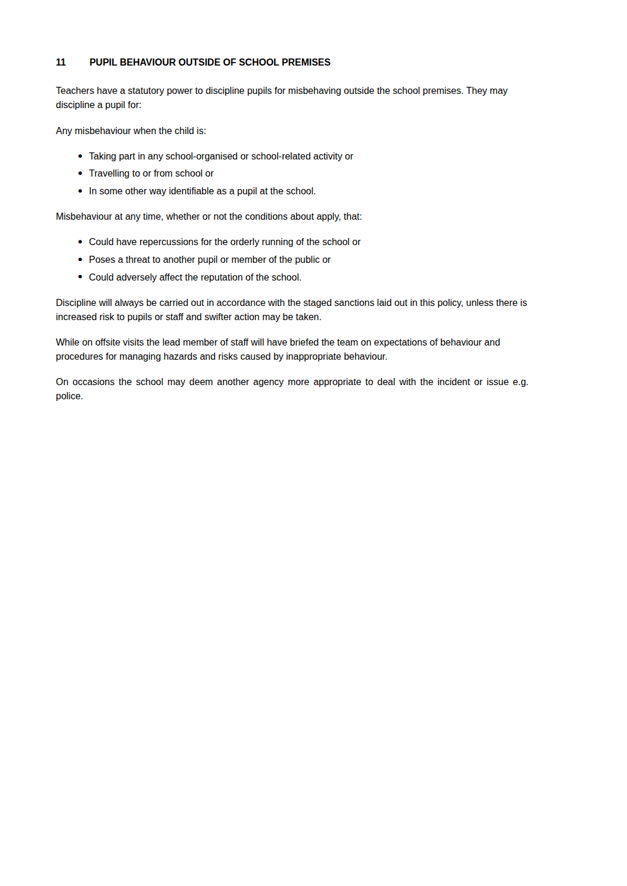11 PUPIL BEHAVIOUR OUTSIDE OF SCHOOL PREMISES
Teachers have a statutory power to discipline pupils for misbehaving outside the school premises. They may discipline a pupil for:
Any misbehaviour when the child is:
Taking part in any school-organised or school-related activity or
Travelling to or from school or
In some other way identifiable as a pupil at the school.
Misbehaviour at any time, whether or not the conditions about apply, that:
Could have repercussions for the orderly running of the school or
Poses a threat to another pupil or member of the public or
Could adversely affect the reputation of the school.
Discipline will always be carried out in accordance with the staged sanctions laid out in this policy, unless there is increased risk to pupils or staff and swifter action may be taken.
While on offsite visits the lead member of staff will have briefed the team on expectations of behaviour and procedures for managing hazards and risks caused by inappropriate behaviour.
On occasions the school may deem another agency more appropriate to deal with the incident or issue e.g. police.